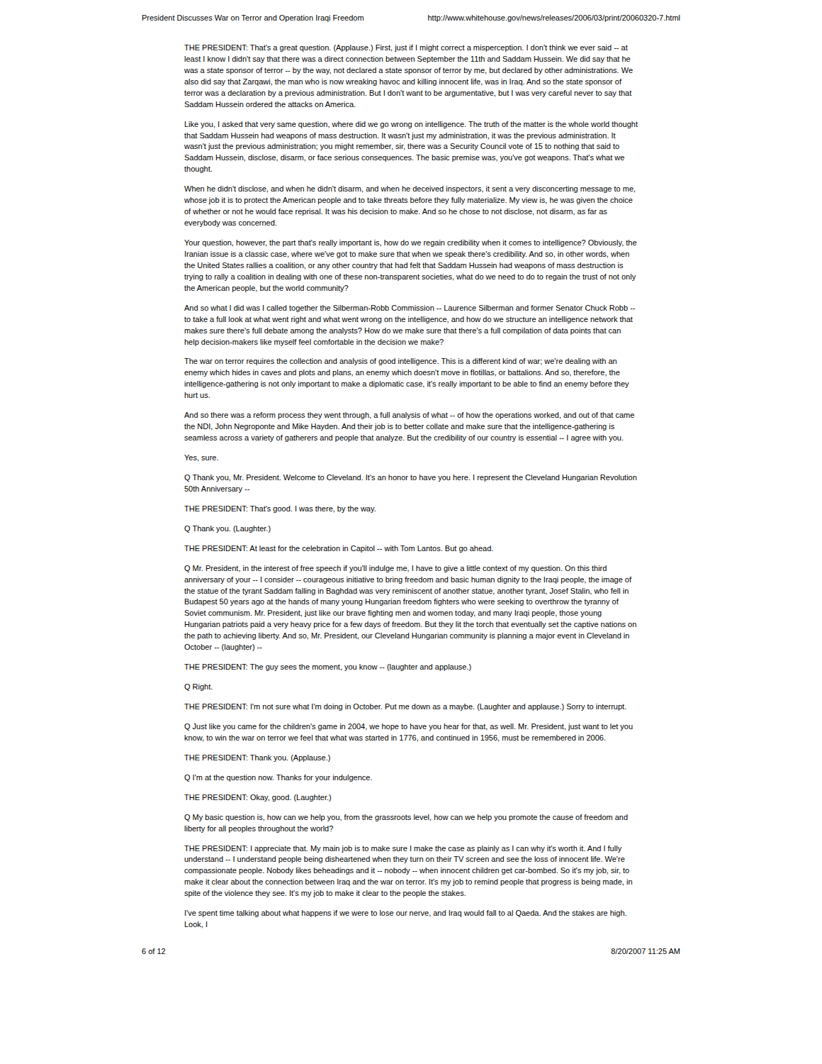President Discusses War on Terror and Operation Iraqi Freedom http://www.whitehouse.gov/news/releases/2006/03/print/20060320-7.html
THE PRESIDENT: That's a great question. (Applause.) First, just if I might correct a misperception. I don't think we ever said -- at least I know I didn't say that there was a direct connection between September the 11th and Saddam Hussein. We did say that he was a state sponsor of terror -- by the way, not declared a state sponsor of terror by me, but declared by other administrations. We also did say that Zarqawi, the man who is now wreaking havoc and killing innocent life, was in Iraq. And so the state sponsor of terror was a declaration by a previous administration. But I don't want to be argumentative, but I was very careful never to say that Saddam Hussein ordered the attacks on America.
Like you, I asked that very same question, where did we go wrong on intelligence. The truth of the matter is the whole world thought that Saddam Hussein had weapons of mass destruction. It wasn't just my administration, it was the previous administration. It wasn't just the previous administration; you might remember, sir, there was a Security Council vote of 15 to nothing that said to Saddam Hussein, disclose, disarm, or face serious consequences. The basic premise was, you've got weapons. That's what we thought.
When he didn't disclose, and when he didn't disarm, and when he deceived inspectors, it sent a very disconcerting message to me, whose job it is to protect the American people and to take threats before they fully materialize. My view is, he was given the choice of whether or not he would face reprisal. It was his decision to make. And so he chose to not disclose, not disarm, as far as everybody was concerned.
Your question, however, the part that's really important is, how do we regain credibility when it comes to intelligence? Obviously, the Iranian issue is a classic case, where we've got to make sure that when we speak there's credibility. And so, in other words, when the United States rallies a coalition, or any other country that had felt that Saddam Hussein had weapons of mass destruction is trying to rally a coalition in dealing with one of these non-transparent societies, what do we need to do to regain the trust of not only the American people, but the world community?
And so what I did was I called together the Silberman-Robb Commission -- Laurence Silberman and former Senator Chuck Robb -- to take a full look at what went right and what went wrong on the intelligence, and how do we structure an intelligence network that makes sure there's full debate among the analysts? How do we make sure that there's a full compilation of data points that can help decision-makers like myself feel comfortable in the decision we make?
The war on terror requires the collection and analysis of good intelligence. This is a different kind of war; we're dealing with an enemy which hides in caves and plots and plans, an enemy which doesn't move in flotillas, or battalions. And so, therefore, the intelligence-gathering is not only important to make a diplomatic case, it's really important to be able to find an enemy before they hurt us.
And so there was a reform process they went through, a full analysis of what -- of how the operations worked, and out of that came the NDI, John Negroponte and Mike Hayden. And their job is to better collate and make sure that the intelligence-gathering is seamless across a variety of gatherers and people that analyze. But the credibility of our country is essential -- I agree with you.
Yes, sure.
Q Thank you, Mr. President. Welcome to Cleveland. It's an honor to have you here. I represent the Cleveland Hungarian Revolution 50th Anniversary --
THE PRESIDENT: That's good. I was there, by the way.
Q Thank you. (Laughter.)
THE PRESIDENT: At least for the celebration in Capitol -- with Tom Lantos. But go ahead.
Q Mr. President, in the interest of free speech if you'll indulge me, I have to give a little context of my question. On this third anniversary of your -- I consider -- courageous initiative to bring freedom and basic human dignity to the Iraqi people, the image of the statue of the tyrant Saddam falling in Baghdad was very reminiscent of another statue, another tyrant, Josef Stalin, who fell in Budapest 50 years ago at the hands of many young Hungarian freedom fighters who were seeking to overthrow the tyranny of Soviet communism. Mr. President, just like our brave fighting men and women today, and many Iraqi people, those young Hungarian patriots paid a very heavy price for a few days of freedom. But they lit the torch that eventually set the captive nations on the path to achieving liberty. And so, Mr. President, our Cleveland Hungarian community is planning a major event in Cleveland in October -- (laughter) --
THE PRESIDENT: The guy sees the moment, you know -- (laughter and applause.)
Q Right.
THE PRESIDENT: I'm not sure what I'm doing in October. Put me down as a maybe. (Laughter and applause.) Sorry to interrupt.
Q Just like you came for the children's game in 2004, we hope to have you hear for that, as well. Mr. President, just want to let you know, to win the war on terror we feel that what was started in 1776, and continued in 1956, must be remembered in 2006.
THE PRESIDENT: Thank you. (Applause.)
Q I'm at the question now. Thanks for your indulgence.
THE PRESIDENT: Okay, good. (Laughter.)
Q My basic question is, how can we help you, from the grassroots level, how can we help you promote the cause of freedom and liberty for all peoples throughout the world?
THE PRESIDENT: I appreciate that. My main job is to make sure I make the case as plainly as I can why it's worth it. And I fully understand -- I understand people being disheartened when they turn on their TV screen and see the loss of innocent life. We're compassionate people. Nobody likes beheadings and it -- nobody -- when innocent children get car-bombed. So it's my job, sir, to make it clear about the connection between Iraq and the war on terror. It's my job to remind people that progress is being made, in spite of the violence they see. It's my job to make it clear to the people the stakes.
I've spent time talking about what happens if we were to lose our nerve, and Iraq would fall to al Qaeda. And the stakes are high. Look, I
6 of 12 8/20/2007 11:25 AM